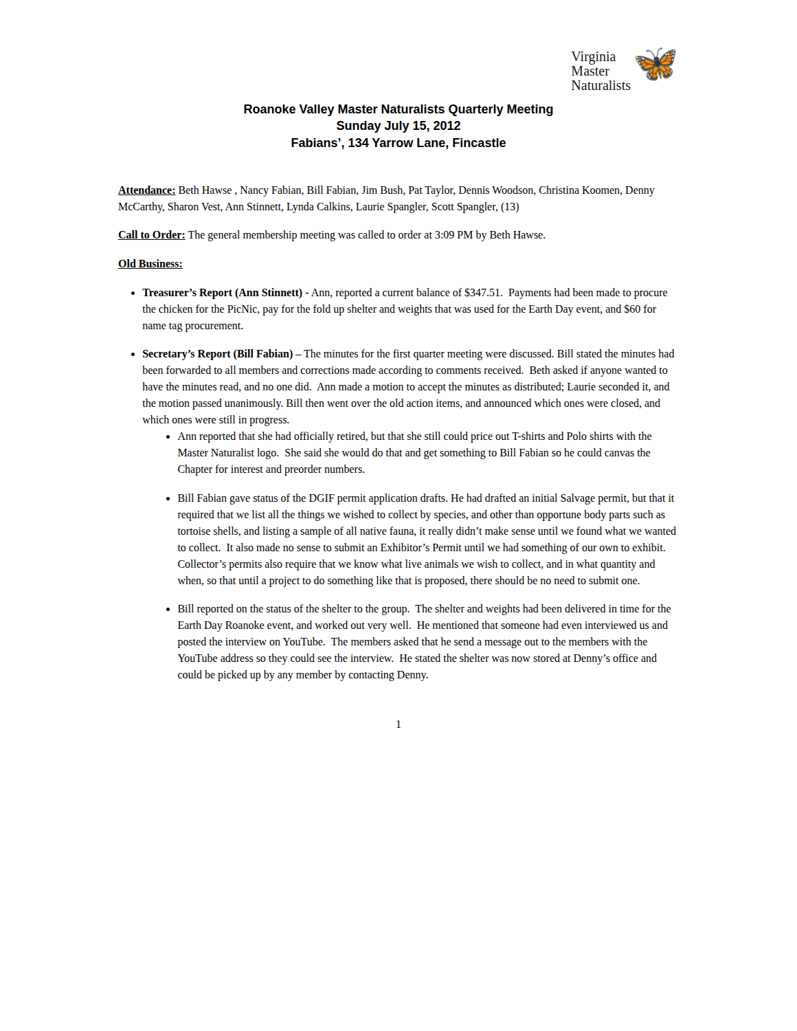🦋 Virginia
Master
Naturalists
Roanoke Valley Master Naturalists Quarterly Meeting Sunday July 15, 2012 Fabians’, 134 Yarrow Lane, Fincastle
Attendance: Beth Hawse , Nancy Fabian, Bill Fabian, Jim Bush, Pat Taylor, Dennis Woodson, Christina Koomen, Denny McCarthy, Sharon Vest, Ann Stinnett, Lynda Calkins, Laurie Spangler, Scott Spangler, (13)
Call to Order: The general membership meeting was called to order at 3:09 PM by Beth Hawse.
Old Business:
Treasurer’s Report (Ann Stinnett) - Ann, reported a current balance of $347.51. Payments had been made to procure the chicken for the PicNic, pay for the fold up shelter and weights that was used for the Earth Day event, and $60 for name tag procurement.
Secretary’s Report (Bill Fabian) – The minutes for the first quarter meeting were discussed. Bill stated the minutes had been forwarded to all members and corrections made according to comments received. Beth asked if anyone wanted to have the minutes read, and no one did. Ann made a motion to accept the minutes as distributed; Laurie seconded it, and the motion passed unanimously. Bill then went over the old action items, and announced which ones were closed, and which ones were still in progress.
Ann reported that she had officially retired, but that she still could price out T-shirts and Polo shirts with the Master Naturalist logo. She said she would do that and get something to Bill Fabian so he could canvas the Chapter for interest and preorder numbers.
Bill Fabian gave status of the DGIF permit application drafts. He had drafted an initial Salvage permit, but that it required that we list all the things we wished to collect by species, and other than opportune body parts such as tortoise shells, and listing a sample of all native fauna, it really didn’t make sense until we found what we wanted to collect. It also made no sense to submit an Exhibitor’s Permit until we had something of our own to exhibit. Collector’s permits also require that we know what live animals we wish to collect, and in what quantity and when, so that until a project to do something like that is proposed, there should be no need to submit one.
Bill reported on the status of the shelter to the group. The shelter and weights had been delivered in time for the Earth Day Roanoke event, and worked out very well. He mentioned that someone had even interviewed us and posted the interview on YouTube. The members asked that he send a message out to the members with the YouTube address so they could see the interview. He stated the shelter was now stored at Denny’s office and could be picked up by any member by contacting Denny.
1